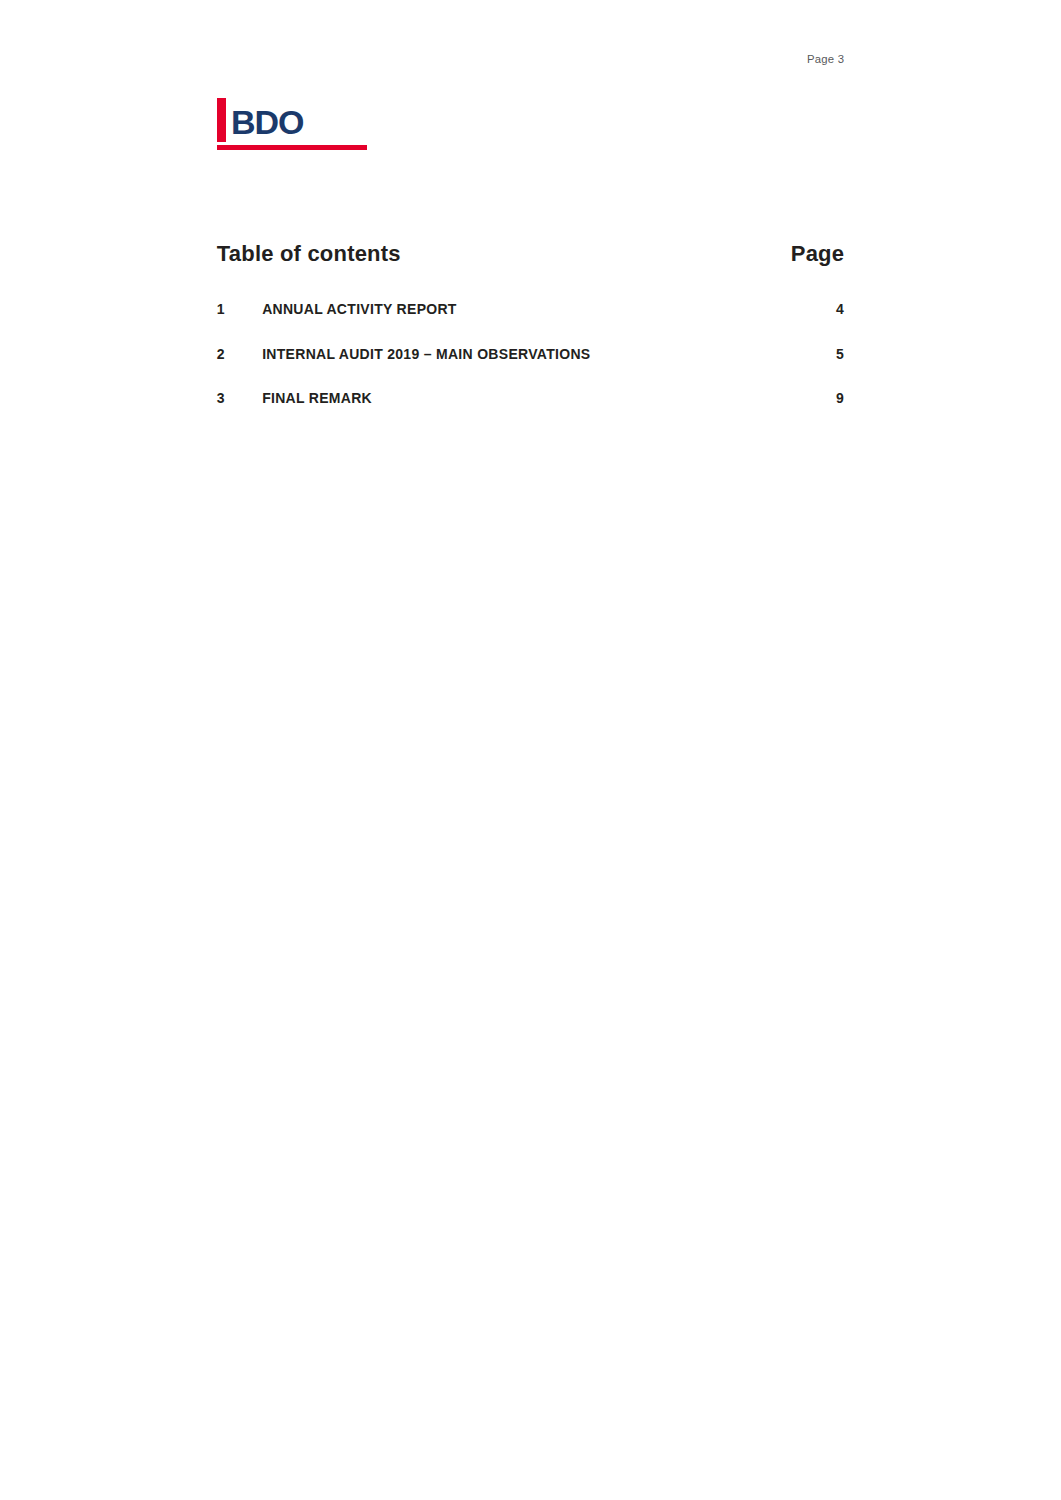Page 3
BDO
Table of contents Page
| 1 | Annual activity report | 4 |
| 2 | Internal audit 2019 – main observations | 5 |
| 3 | Final remark | 9 |